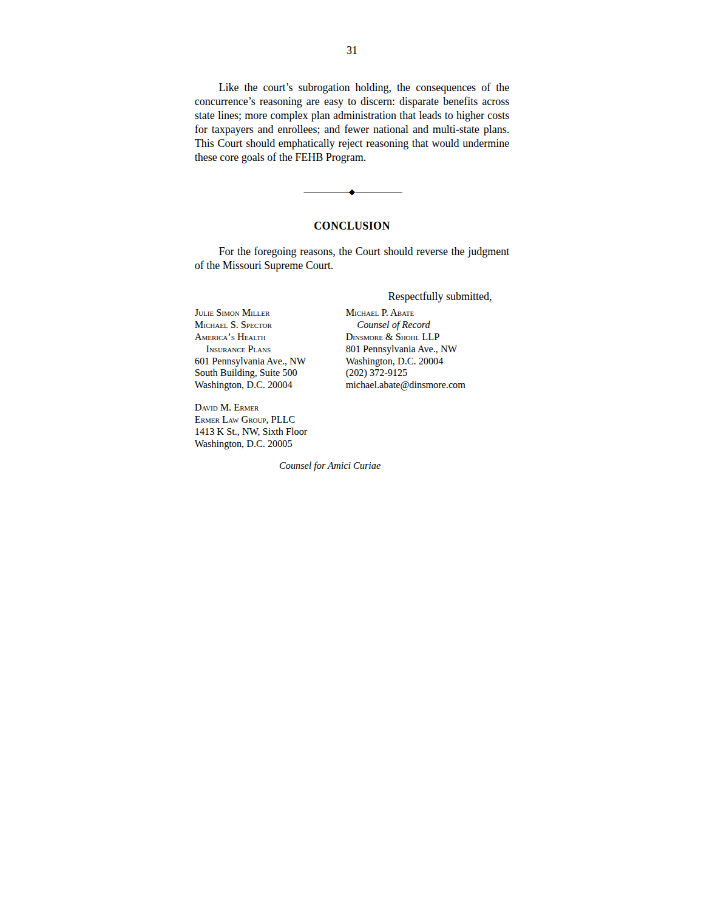31
Like the court’s subrogation holding, the consequences of the concurrence’s reasoning are easy to discern: disparate benefits across state lines; more complex plan administration that leads to higher costs for taxpayers and enrollees; and fewer national and multi-state plans. This Court should emphatically reject reasoning that would undermine these core goals of the FEHB Program.
—————◆—————
CONCLUSION
For the foregoing reasons, the Court should reverse the judgment of the Missouri Supreme Court.
Respectfully submitted,
| Julie Simon Miller Michael S. Spector America’s Health Insurance Plans 601 Pennsylvania Ave., NW South Building, Suite 500 Washington, D.C. 20004 | Michael P. Abate Counsel of Record Dinsmore & Shohl LLP 801 Pennsylvania Ave., NW Washington, D.C. 20004 (202) 372-9125 michael.abate@dinsmore.com |
David M. Ermer
Ermer Law Group, PLLC
1413 K St., NW, Sixth Floor
Washington, D.C. 20005
Counsel for Amici Curiae